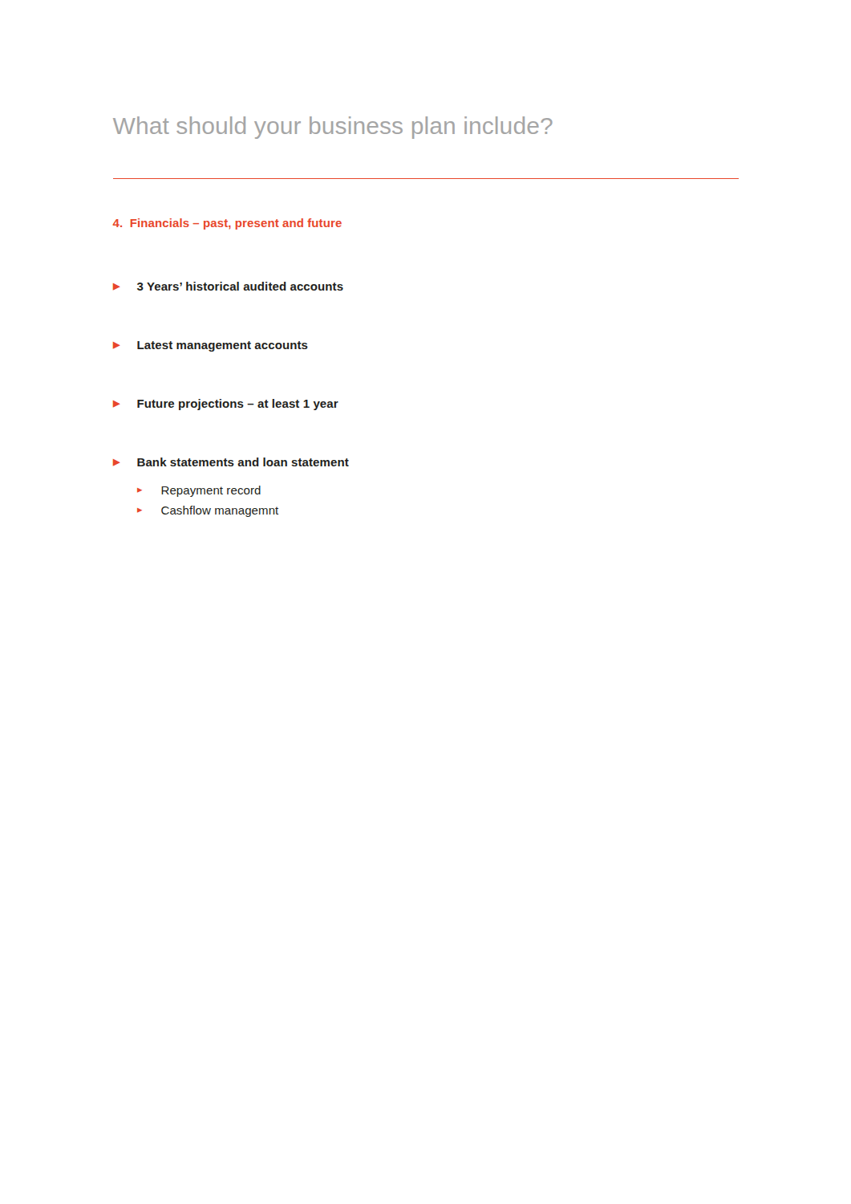What should your business plan include?
4. Financials – past, present and future
3 Years’ historical audited accounts
Latest management accounts
Future projections – at least 1 year
Bank statements and loan statement
Repayment record
Cashflow managemnt